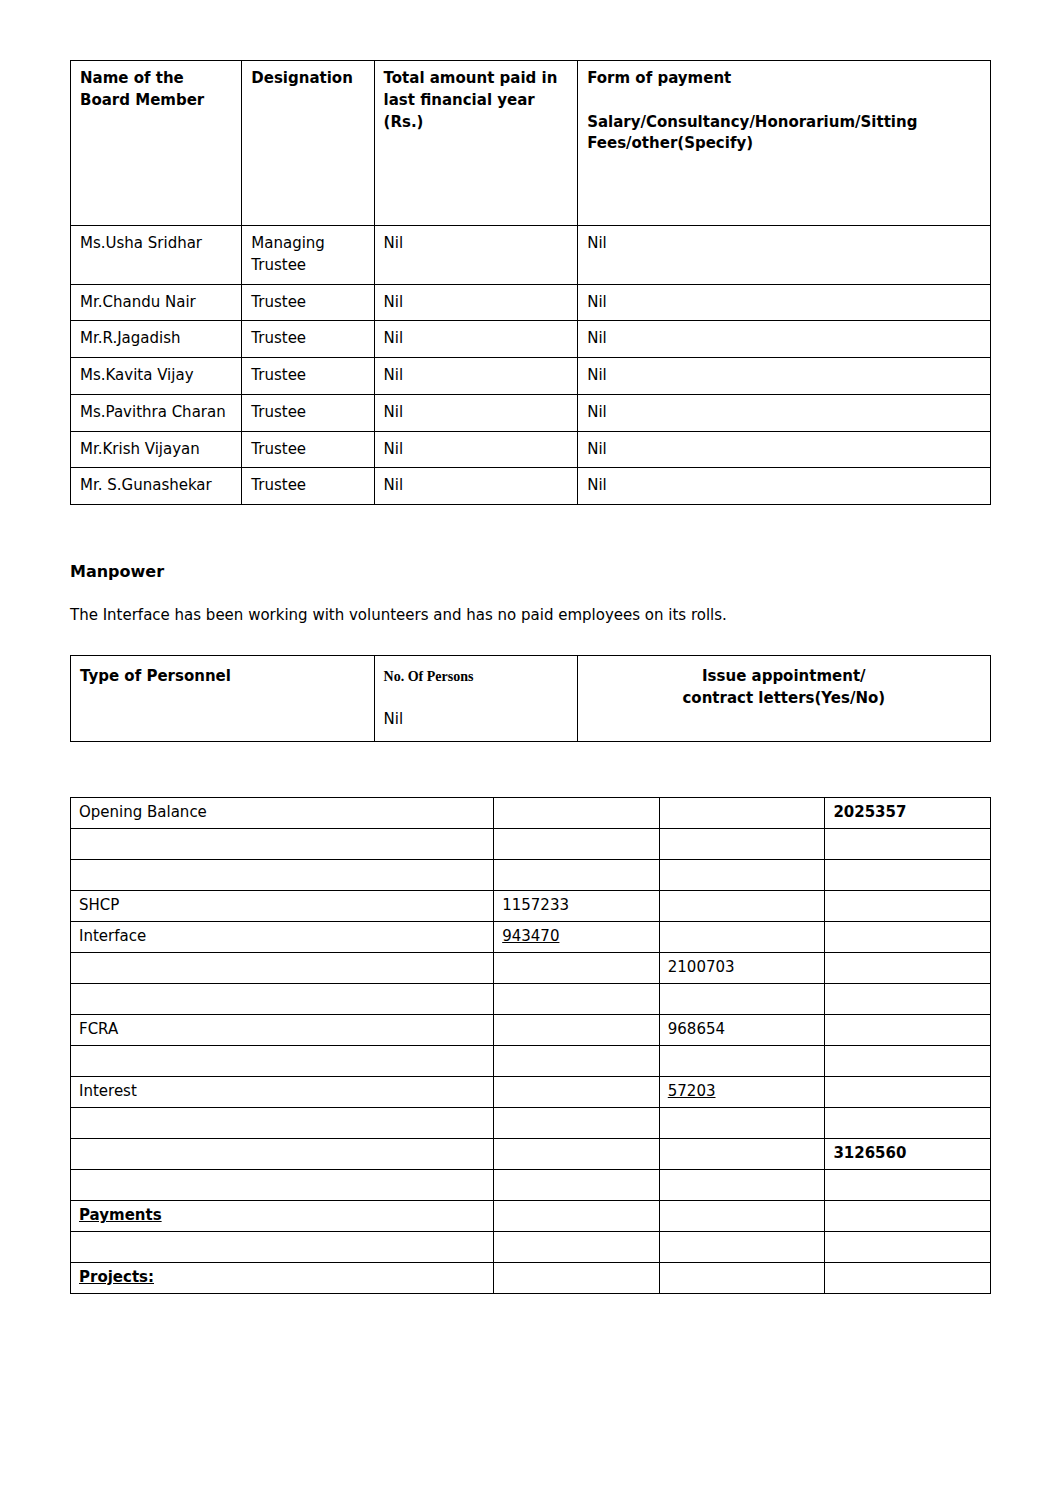| Name of the Board Member | Designation | Total amount paid in last financial year (Rs.) | Form of payment Salary/Consultancy/Honorarium/Sitting Fees/other(Specify) |
| --- | --- | --- | --- |
| Ms.Usha Sridhar | Managing Trustee | Nil | Nil |
| Mr.Chandu Nair | Trustee | Nil | Nil |
| Mr.R.Jagadish | Trustee | Nil | Nil |
| Ms.Kavita Vijay | Trustee | Nil | Nil |
| Ms.Pavithra Charan | Trustee | Nil | Nil |
| Mr.Krish Vijayan | Trustee | Nil | Nil |
| Mr. S.Gunashekar | Trustee | Nil | Nil |
Manpower
The Interface has been working with volunteers and has no paid employees on its rolls.
| Type of Personnel | No. Of Persons Nil | Issue appointment/ contract letters(Yes/No) |
| Opening Balance | | | 2025357 |
| SHCP | 1157233 | | |
| Interface | 943470 | | |
| | | 2100703 | |
| FCRA | | 968654 | |
| Interest | | 57203 | |
| | | | 3126560 |
| Payments | | | |
| Projects: | | | |